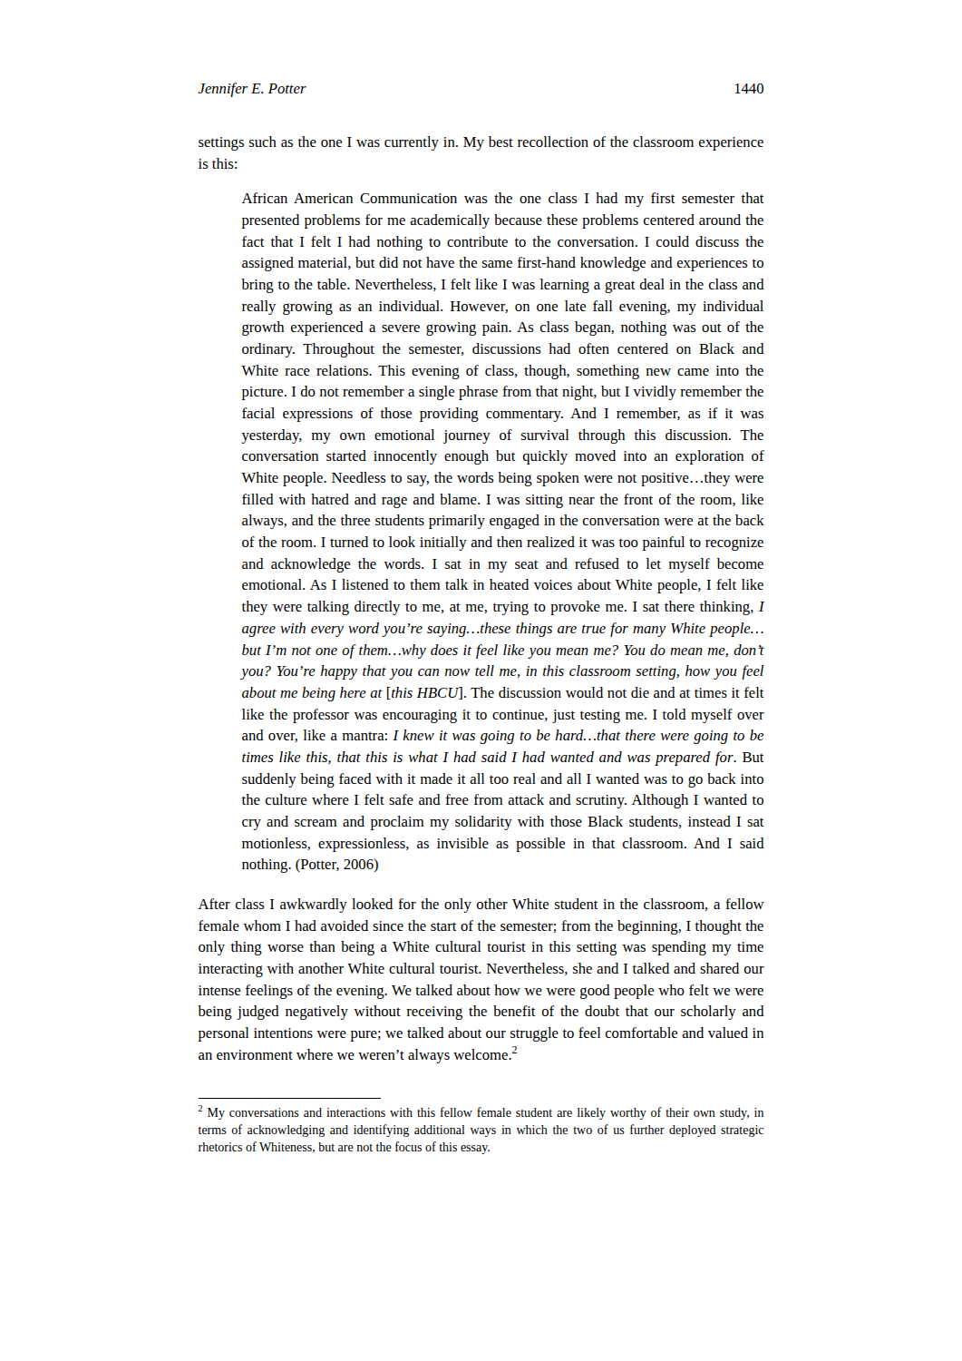Jennifer E. Potter 1440
settings such as the one I was currently in. My best recollection of the classroom experience is this:
African American Communication was the one class I had my first semester that presented problems for me academically because these problems centered around the fact that I felt I had nothing to contribute to the conversation. I could discuss the assigned material, but did not have the same first-hand knowledge and experiences to bring to the table. Nevertheless, I felt like I was learning a great deal in the class and really growing as an individual. However, on one late fall evening, my individual growth experienced a severe growing pain. As class began, nothing was out of the ordinary. Throughout the semester, discussions had often centered on Black and White race relations. This evening of class, though, something new came into the picture. I do not remember a single phrase from that night, but I vividly remember the facial expressions of those providing commentary. And I remember, as if it was yesterday, my own emotional journey of survival through this discussion. The conversation started innocently enough but quickly moved into an exploration of White people. Needless to say, the words being spoken were not positive…they were filled with hatred and rage and blame. I was sitting near the front of the room, like always, and the three students primarily engaged in the conversation were at the back of the room. I turned to look initially and then realized it was too painful to recognize and acknowledge the words. I sat in my seat and refused to let myself become emotional. As I listened to them talk in heated voices about White people, I felt like they were talking directly to me, at me, trying to provoke me. I sat there thinking, I agree with every word you’re saying…these things are true for many White people…but I’m not one of them…why does it feel like you mean me? You do mean me, don’t you? You’re happy that you can now tell me, in this classroom setting, how you feel about me being here at [this HBCU]. The discussion would not die and at times it felt like the professor was encouraging it to continue, just testing me. I told myself over and over, like a mantra: I knew it was going to be hard…that there were going to be times like this, that this is what I had said I had wanted and was prepared for. But suddenly being faced with it made it all too real and all I wanted was to go back into the culture where I felt safe and free from attack and scrutiny. Although I wanted to cry and scream and proclaim my solidarity with those Black students, instead I sat motionless, expressionless, as invisible as possible in that classroom. And I said nothing. (Potter, 2006)
After class I awkwardly looked for the only other White student in the classroom, a fellow female whom I had avoided since the start of the semester; from the beginning, I thought the only thing worse than being a White cultural tourist in this setting was spending my time interacting with another White cultural tourist. Nevertheless, she and I talked and shared our intense feelings of the evening. We talked about how we were good people who felt we were being judged negatively without receiving the benefit of the doubt that our scholarly and personal intentions were pure; we talked about our struggle to feel comfortable and valued in an environment where we weren’t always welcome.2
2 My conversations and interactions with this fellow female student are likely worthy of their own study, in terms of acknowledging and identifying additional ways in which the two of us further deployed strategic rhetorics of Whiteness, but are not the focus of this essay.